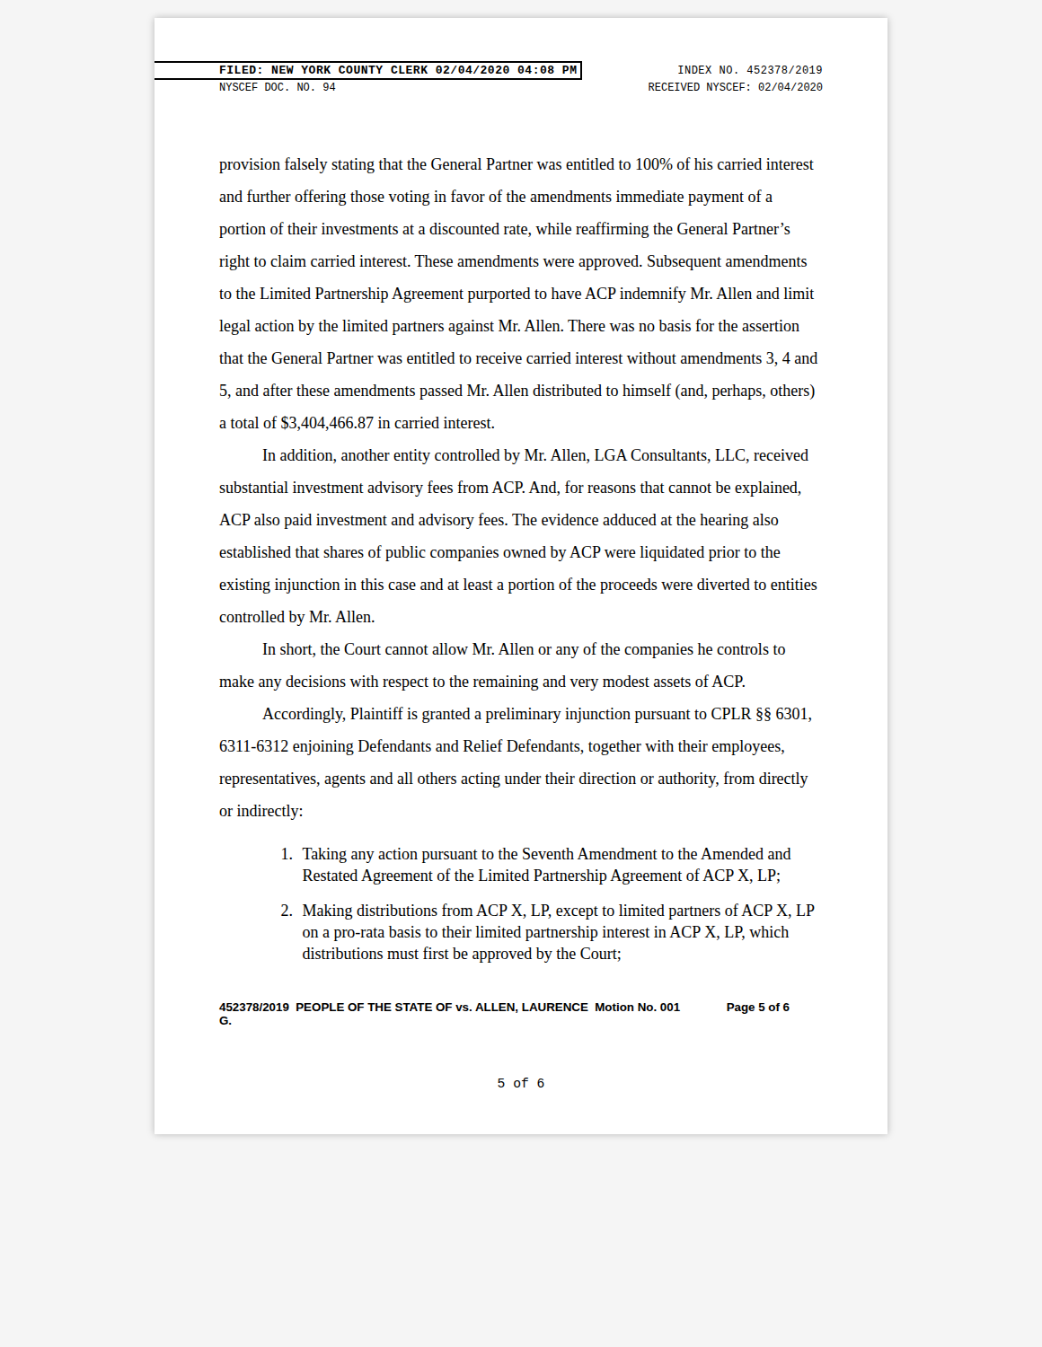FILED: NEW YORK COUNTY CLERK 02/04/2020 04:08 PM INDEX NO. 452378/2019
NYSCEF DOC. NO. 94 RECEIVED NYSCEF: 02/04/2020
provision falsely stating that the General Partner was entitled to 100% of his carried interest and further offering those voting in favor of the amendments immediate payment of a portion of their investments at a discounted rate, while reaffirming the General Partner’s right to claim carried interest. These amendments were approved. Subsequent amendments to the Limited Partnership Agreement purported to have ACP indemnify Mr. Allen and limit legal action by the limited partners against Mr. Allen. There was no basis for the assertion that the General Partner was entitled to receive carried interest without amendments 3, 4 and 5, and after these amendments passed Mr. Allen distributed to himself (and, perhaps, others) a total of $3,404,466.87 in carried interest.
In addition, another entity controlled by Mr. Allen, LGA Consultants, LLC, received substantial investment advisory fees from ACP. And, for reasons that cannot be explained, ACP also paid investment and advisory fees. The evidence adduced at the hearing also established that shares of public companies owned by ACP were liquidated prior to the existing injunction in this case and at least a portion of the proceeds were diverted to entities controlled by Mr. Allen.
In short, the Court cannot allow Mr. Allen or any of the companies he controls to make any decisions with respect to the remaining and very modest assets of ACP.
Accordingly, Plaintiff is granted a preliminary injunction pursuant to CPLR §§ 6301, 6311-6312 enjoining Defendants and Relief Defendants, together with their employees, representatives, agents and all others acting under their direction or authority, from directly or indirectly:
Taking any action pursuant to the Seventh Amendment to the Amended and Restated Agreement of the Limited Partnership Agreement of ACP X, LP;
Making distributions from ACP X, LP, except to limited partners of ACP X, LP on a pro-rata basis to their limited partnership interest in ACP X, LP, which distributions must first be approved by the Court;
452378/2019 PEOPLE OF THE STATE OF vs. ALLEN, LAURENCE G. Motion No. 001 Page 5 of 6
5 of 6